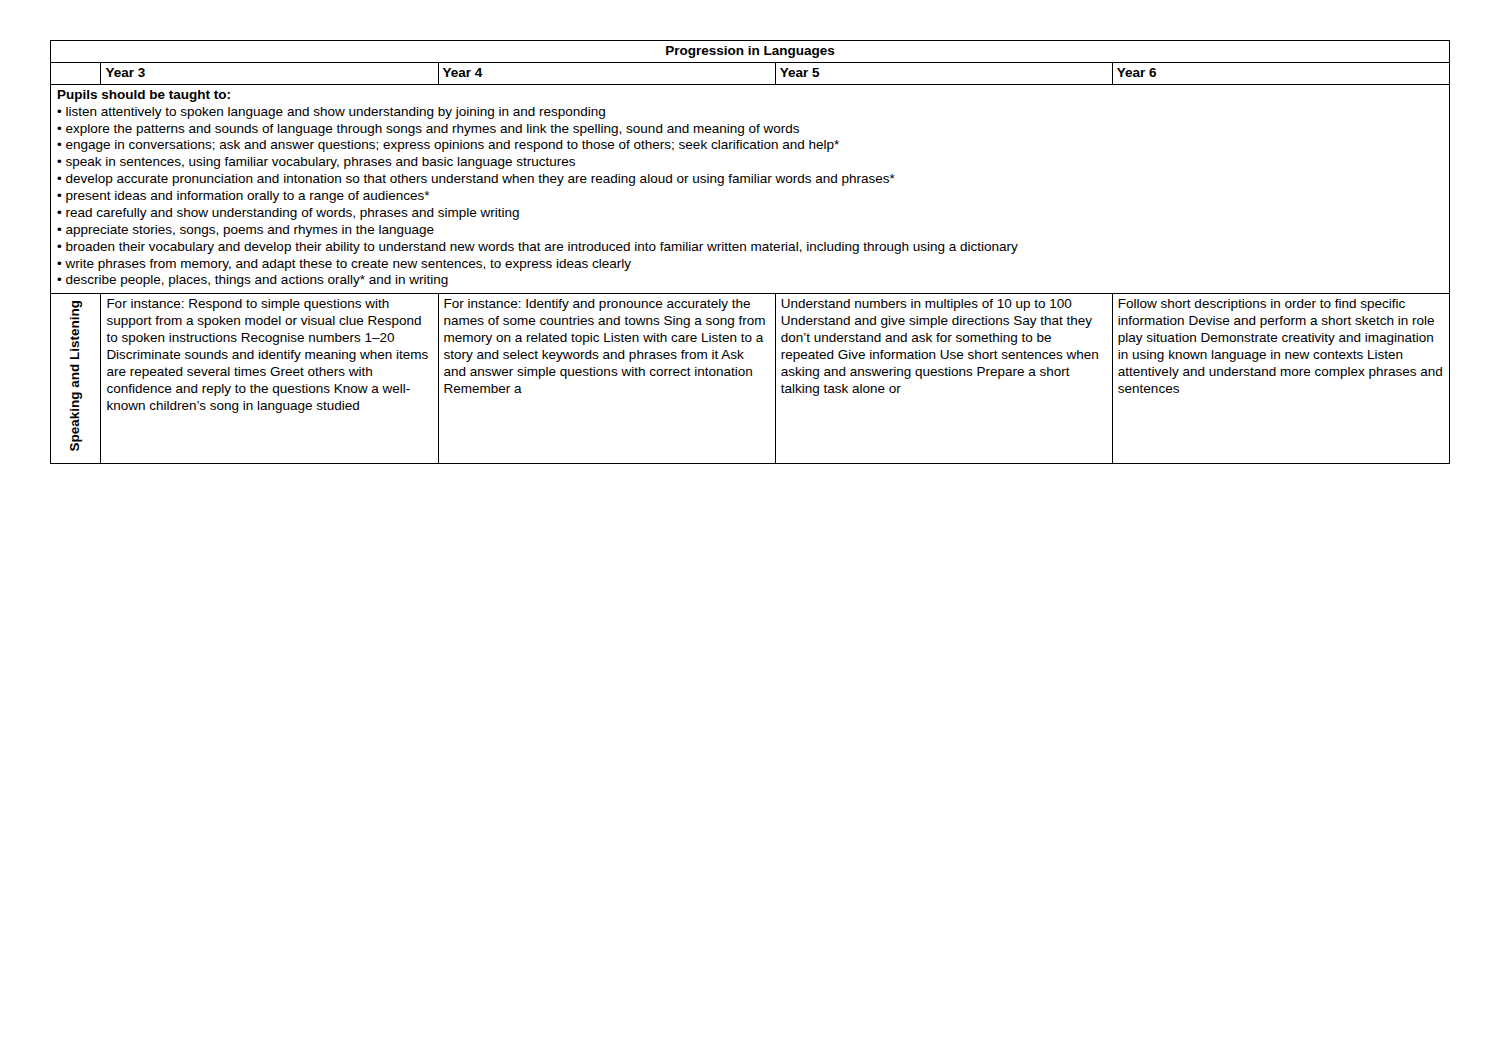| Progression in Languages |
| | Year 3 | Year 4 | Year 5 | Year 6 |
| Pupils should be taught to: • listen attentively to spoken language and show understanding by joining in and responding • explore the patterns and sounds of language through songs and rhymes and link the spelling, sound and meaning of words • engage in conversations; ask and answer questions; express opinions and respond to those of others; seek clarification and help* • speak in sentences, using familiar vocabulary, phrases and basic language structures • develop accurate pronunciation and intonation so that others understand when they are reading aloud or using familiar words and phrases* • present ideas and information orally to a range of audiences* • read carefully and show understanding of words, phrases and simple writing • appreciate stories, songs, poems and rhymes in the language • broaden their vocabulary and develop their ability to understand new words that are introduced into familiar written material, including through using a dictionary • write phrases from memory, and adapt these to create new sentences, to express ideas clearly • describe people, places, things and actions orally* and in writing |
| Speaking and Listening | For instance: Respond to simple questions with support from a spoken model or visual clue Respond to spoken instructions Recognise numbers 1–20 Discriminate sounds and identify meaning when items are repeated several times Greet others with confidence and reply to the questions Know a well-known children’s song in language studied | For instance: Identify and pronounce accurately the names of some countries and towns Sing a song from memory on a related topic Listen with care Listen to a story and select keywords and phrases from it Ask and answer simple questions with correct intonation Remember a | Understand numbers in multiples of 10 up to 100 Understand and give simple directions Say that they don’t understand and ask for something to be repeated Give information Use short sentences when asking and answering questions Prepare a short talking task alone or | Follow short descriptions in order to find specific information Devise and perform a short sketch in role play situation Demonstrate creativity and imagination in using known language in new contexts Listen attentively and understand more complex phrases and sentences |